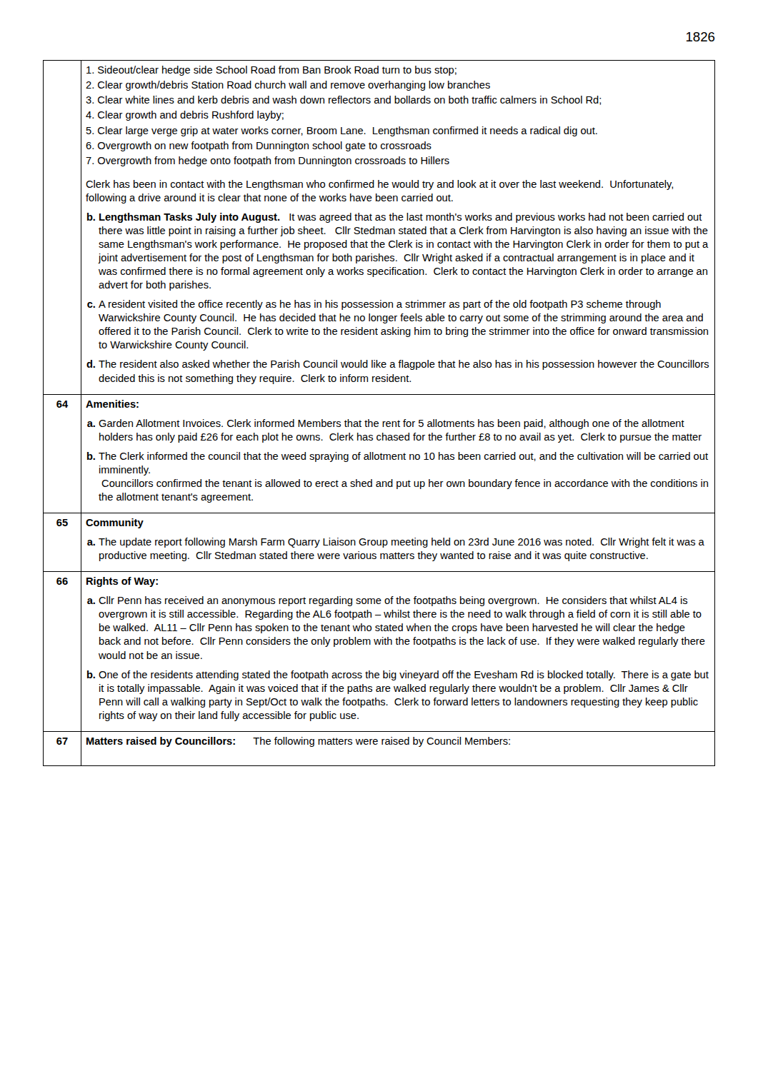1826
| | 1. Sideout/clear hedge side School Road from Ban Brook Road turn to bus stop; 2. Clear growth/debris Station Road church wall and remove overhanging low branches 3. Clear white lines and kerb debris and wash down reflectors and bollards on both traffic calmers in School Rd; 4. Clear growth and debris Rushford layby; 5. Clear large verge grip at water works corner, Broom Lane. Lengthsman confirmed it needs a radical dig out. 6. Overgrowth on new footpath from Dunnington school gate to crossroads 7. Overgrowth from hedge onto footpath from Dunnington crossroads to Hillers Clerk has been in contact with the Lengthsman who confirmed he would try and look at it over the last weekend. Unfortunately, following a drive around it is clear that none of the works have been carried out. Lengthsman Tasks July into August. It was agreed that as the last month's works and previous works had not been carried out there was little point in raising a further job sheet. Cllr Stedman stated that a Clerk from Harvington is also having an issue with the same Lengthsman's work performance. He proposed that the Clerk is in contact with the Harvington Clerk in order for them to put a joint advertisement for the post of Lengthsman for both parishes. Cllr Wright asked if a contractual arrangement is in place and it was confirmed there is no formal agreement only a works specification. Clerk to contact the Harvington Clerk in order to arrange an advert for both parishes. A resident visited the office recently as he has in his possession a strimmer as part of the old footpath P3 scheme through Warwickshire County Council. He has decided that he no longer feels able to carry out some of the strimming around the area and offered it to the Parish Council. Clerk to write to the resident asking him to bring the strimmer into the office for onward transmission to Warwickshire County Council. The resident also asked whether the Parish Council would like a flagpole that he also has in his possession however the Councillors decided this is not something they require. Clerk to inform resident. |
| 64 | Amenities: Garden Allotment Invoices. Clerk informed Members that the rent for 5 allotments has been paid, although one of the allotment holders has only paid £26 for each plot he owns. Clerk has chased for the further £8 to no avail as yet. Clerk to pursue the matter The Clerk informed the council that the weed spraying of allotment no 10 has been carried out, and the cultivation will be carried out imminently. Councillors confirmed the tenant is allowed to erect a shed and put up her own boundary fence in accordance with the conditions in the allotment tenant's agreement. |
| 65 | Community The update report following Marsh Farm Quarry Liaison Group meeting held on 23rd June 2016 was noted. Cllr Wright felt it was a productive meeting. Cllr Stedman stated there were various matters they wanted to raise and it was quite constructive. |
| 66 | Rights of Way: Cllr Penn has received an anonymous report regarding some of the footpaths being overgrown. He considers that whilst AL4 is overgrown it is still accessible. Regarding the AL6 footpath – whilst there is the need to walk through a field of corn it is still able to be walked. AL11 – Cllr Penn has spoken to the tenant who stated when the crops have been harvested he will clear the hedge back and not before. Cllr Penn considers the only problem with the footpaths is the lack of use. If they were walked regularly there would not be an issue. One of the residents attending stated the footpath across the big vineyard off the Evesham Rd is blocked totally. There is a gate but it is totally impassable. Again it was voiced that if the paths are walked regularly there wouldn't be a problem. Cllr James & Cllr Penn will call a walking party in Sept/Oct to walk the footpaths. Clerk to forward letters to landowners requesting they keep public rights of way on their land fully accessible for public use. |
| 67 | Matters raised by Councillors: The following matters were raised by Council Members: |